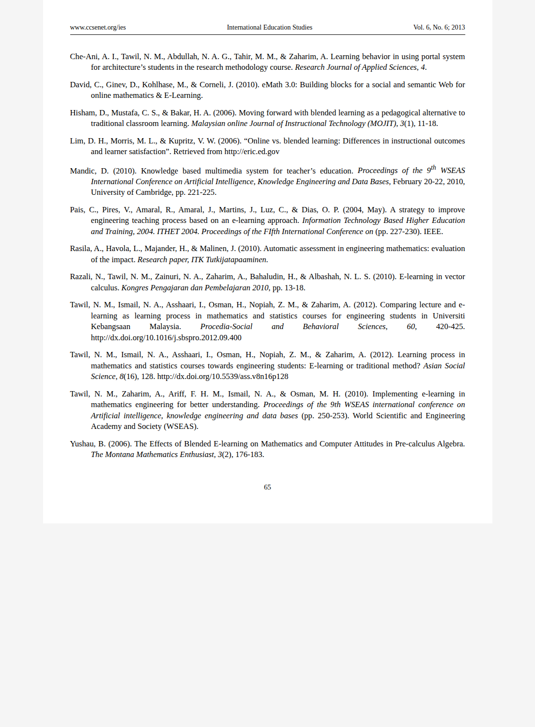www.ccsenet.org/ies International Education Studies Vol. 6, No. 6; 2013
Che-Ani, A. I., Tawil, N. M., Abdullah, N. A. G., Tahir, M. M., & Zaharim, A. Learning behavior in using portal system for architecture’s students in the research methodology course. Research Journal of Applied Sciences, 4.
David, C., Ginev, D., Kohlhase, M., & Corneli, J. (2010). eMath 3.0: Building blocks for a social and semantic Web for online mathematics & E-Learning.
Hisham, D., Mustafa, C. S., & Bakar, H. A. (2006). Moving forward with blended learning as a pedagogical alternative to traditional classroom learning. Malaysian online Journal of Instructional Technology (MOJIT), 3(1), 11-18.
Lim, D. H., Morris, M. L., & Kupritz, V. W. (2006). “Online vs. blended learning: Differences in instructional outcomes and learner satisfaction”. Retrieved from http://eric.ed.gov
Mandic, D. (2010). Knowledge based multimedia system for teacher’s education. Proceedings of the 9th WSEAS International Conference on Artificial Intelligence, Knowledge Engineering and Data Bases, February 20-22, 2010, University of Cambridge, pp. 221-225.
Pais, C., Pires, V., Amaral, R., Amaral, J., Martins, J., Luz, C., & Dias, O. P. (2004, May). A strategy to improve engineering teaching process based on an e-learning approach. Information Technology Based Higher Education and Training, 2004. ITHET 2004. Proceedings of the FIfth International Conference on (pp. 227-230). IEEE.
Rasila, A., Havola, L., Majander, H., & Malinen, J. (2010). Automatic assessment in engineering mathematics: evaluation of the impact. Research paper, ITK Tutkijatapaaminen.
Razali, N., Tawil, N. M., Zainuri, N. A., Zaharim, A., Bahaludin, H., & Albashah, N. L. S. (2010). E-learning in vector calculus. Kongres Pengajaran dan Pembelajaran 2010, pp. 13-18.
Tawil, N. M., Ismail, N. A., Asshaari, I., Osman, H., Nopiah, Z. M., & Zaharim, A. (2012). Comparing lecture and e-learning as learning process in mathematics and statistics courses for engineering students in Universiti Kebangsaan Malaysia. Procedia-Social and Behavioral Sciences, 60, 420-425. http://dx.doi.org/10.1016/j.sbspro.2012.09.400
Tawil, N. M., Ismail, N. A., Asshaari, I., Osman, H., Nopiah, Z. M., & Zaharim, A. (2012). Learning process in mathematics and statistics courses towards engineering students: E-learning or traditional method? Asian Social Science, 8(16), 128. http://dx.doi.org/10.5539/ass.v8n16p128
Tawil, N. M., Zaharim, A., Ariff, F. H. M., Ismail, N. A., & Osman, M. H. (2010). Implementing e-learning in mathematics engineering for better understanding. Proceedings of the 9th WSEAS international conference on Artificial intelligence, knowledge engineering and data bases (pp. 250-253). World Scientific and Engineering Academy and Society (WSEAS).
Yushau, B. (2006). The Effects of Blended E-learning on Mathematics and Computer Attitudes in Pre-calculus Algebra. The Montana Mathematics Enthusiast, 3(2), 176-183.
65